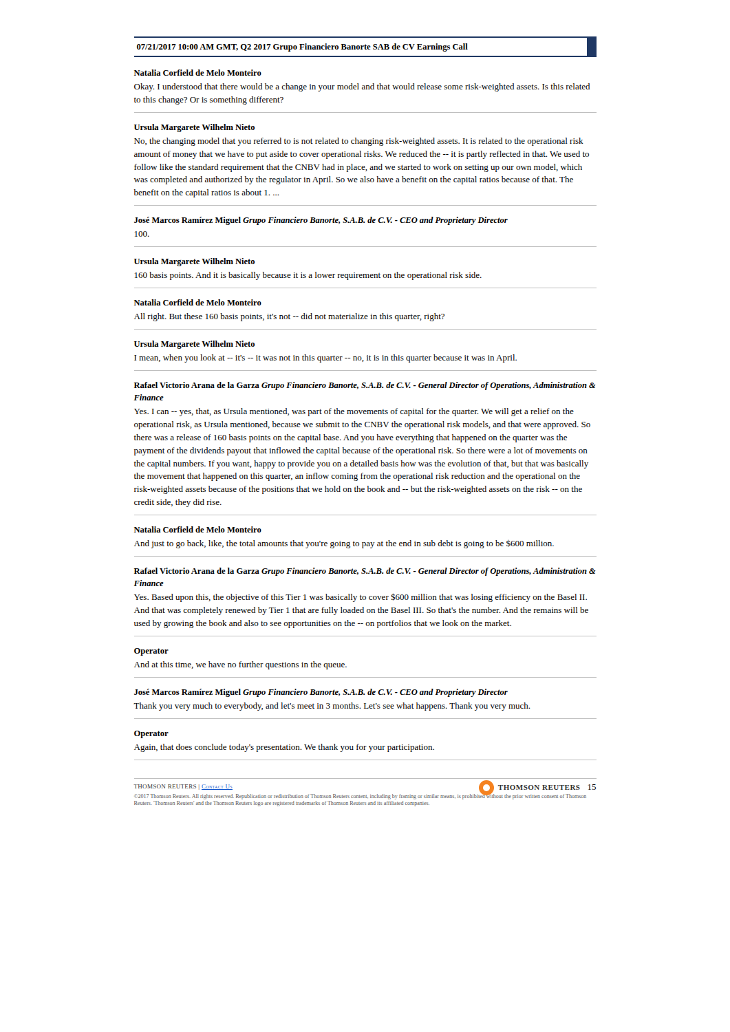07/21/2017 10:00 AM GMT, Q2 2017 Grupo Financiero Banorte SAB de CV Earnings Call
Natalia Corfield de Melo Monteiro
Okay. I understood that there would be a change in your model and that would release some risk-weighted assets. Is this related to this change? Or is something different?
Ursula Margarete Wilhelm Nieto
No, the changing model that you referred to is not related to changing risk-weighted assets. It is related to the operational risk amount of money that we have to put aside to cover operational risks. We reduced the -- it is partly reflected in that. We used to follow like the standard requirement that the CNBV had in place, and we started to work on setting up our own model, which was completed and authorized by the regulator in April. So we also have a benefit on the capital ratios because of that. The benefit on the capital ratios is about 1. ...
José Marcos Ramírez Miguel Grupo Financiero Banorte, S.A.B. de C.V. - CEO and Proprietary Director
100.
Ursula Margarete Wilhelm Nieto
160 basis points. And it is basically because it is a lower requirement on the operational risk side.
Natalia Corfield de Melo Monteiro
All right. But these 160 basis points, it's not -- did not materialize in this quarter, right?
Ursula Margarete Wilhelm Nieto
I mean, when you look at -- it's -- it was not in this quarter -- no, it is in this quarter because it was in April.
Rafael Victorio Arana de la Garza Grupo Financiero Banorte, S.A.B. de C.V. - General Director of Operations, Administration & Finance
Yes. I can -- yes, that, as Ursula mentioned, was part of the movements of capital for the quarter. We will get a relief on the operational risk, as Ursula mentioned, because we submit to the CNBV the operational risk models, and that were approved. So there was a release of 160 basis points on the capital base. And you have everything that happened on the quarter was the payment of the dividends payout that inflowed the capital because of the operational risk. So there were a lot of movements on the capital numbers. If you want, happy to provide you on a detailed basis how was the evolution of that, but that was basically the movement that happened on this quarter, an inflow coming from the operational risk reduction and the operational on the risk-weighted assets because of the positions that we hold on the book and -- but the risk-weighted assets on the risk -- on the credit side, they did rise.
Natalia Corfield de Melo Monteiro
And just to go back, like, the total amounts that you're going to pay at the end in sub debt is going to be $600 million.
Rafael Victorio Arana de la Garza Grupo Financiero Banorte, S.A.B. de C.V. - General Director of Operations, Administration & Finance
Yes. Based upon this, the objective of this Tier 1 was basically to cover $600 million that was losing efficiency on the Basel II. And that was completely renewed by Tier 1 that are fully loaded on the Basel III. So that's the number. And the remains will be used by growing the book and also to see opportunities on the -- on portfolios that we look on the market.
Operator
And at this time, we have no further questions in the queue.
José Marcos Ramírez Miguel Grupo Financiero Banorte, S.A.B. de C.V. - CEO and Proprietary Director
Thank you very much to everybody, and let's meet in 3 months. Let's see what happens. Thank you very much.
Operator
Again, that does conclude today's presentation. We thank you for your participation.
THOMSON REUTERS | Contact Us
©2017 Thomson Reuters. All rights reserved. Republication or redistribution of Thomson Reuters content, including by framing or similar means, is prohibited without the prior written consent of Thomson Reuters. 'Thomson Reuters' and the Thomson Reuters logo are registered trademarks of Thomson Reuters and its affiliated companies.
THOMSON REUTERS 15